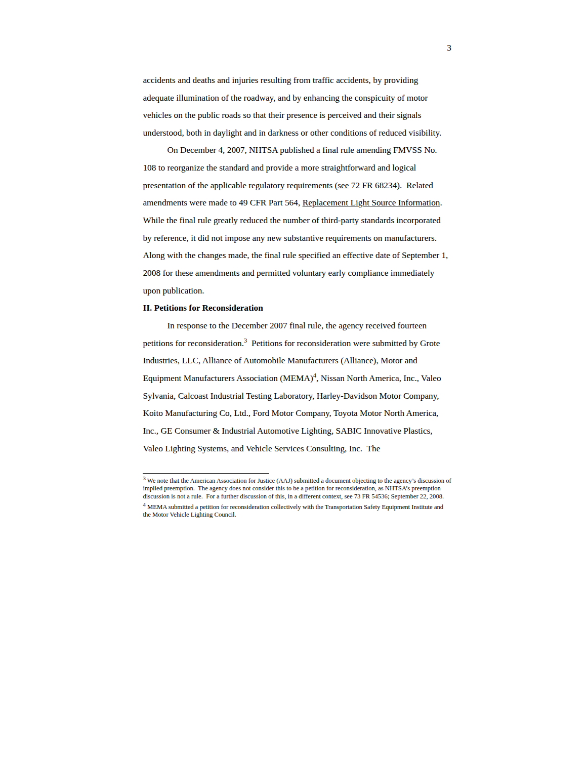3
accidents and deaths and injuries resulting from traffic accidents, by providing adequate illumination of the roadway, and by enhancing the conspicuity of motor vehicles on the public roads so that their presence is perceived and their signals understood, both in daylight and in darkness or other conditions of reduced visibility.
On December 4, 2007, NHTSA published a final rule amending FMVSS No. 108 to reorganize the standard and provide a more straightforward and logical presentation of the applicable regulatory requirements (see 72 FR 68234). Related amendments were made to 49 CFR Part 564, Replacement Light Source Information. While the final rule greatly reduced the number of third-party standards incorporated by reference, it did not impose any new substantive requirements on manufacturers. Along with the changes made, the final rule specified an effective date of September 1, 2008 for these amendments and permitted voluntary early compliance immediately upon publication.
II. Petitions for Reconsideration
In response to the December 2007 final rule, the agency received fourteen petitions for reconsideration.3 Petitions for reconsideration were submitted by Grote Industries, LLC, Alliance of Automobile Manufacturers (Alliance), Motor and Equipment Manufacturers Association (MEMA)4, Nissan North America, Inc., Valeo Sylvania, Calcoast Industrial Testing Laboratory, Harley-Davidson Motor Company, Koito Manufacturing Co, Ltd., Ford Motor Company, Toyota Motor North America, Inc., GE Consumer & Industrial Automotive Lighting, SABIC Innovative Plastics, Valeo Lighting Systems, and Vehicle Services Consulting, Inc. The
3 We note that the American Association for Justice (AAJ) submitted a document objecting to the agency’s discussion of implied preemption. The agency does not consider this to be a petition for reconsideration, as NHTSA’s preemption discussion is not a rule. For a further discussion of this, in a different context, see 73 FR 54536; September 22, 2008.
4 MEMA submitted a petition for reconsideration collectively with the Transportation Safety Equipment Institute and the Motor Vehicle Lighting Council.